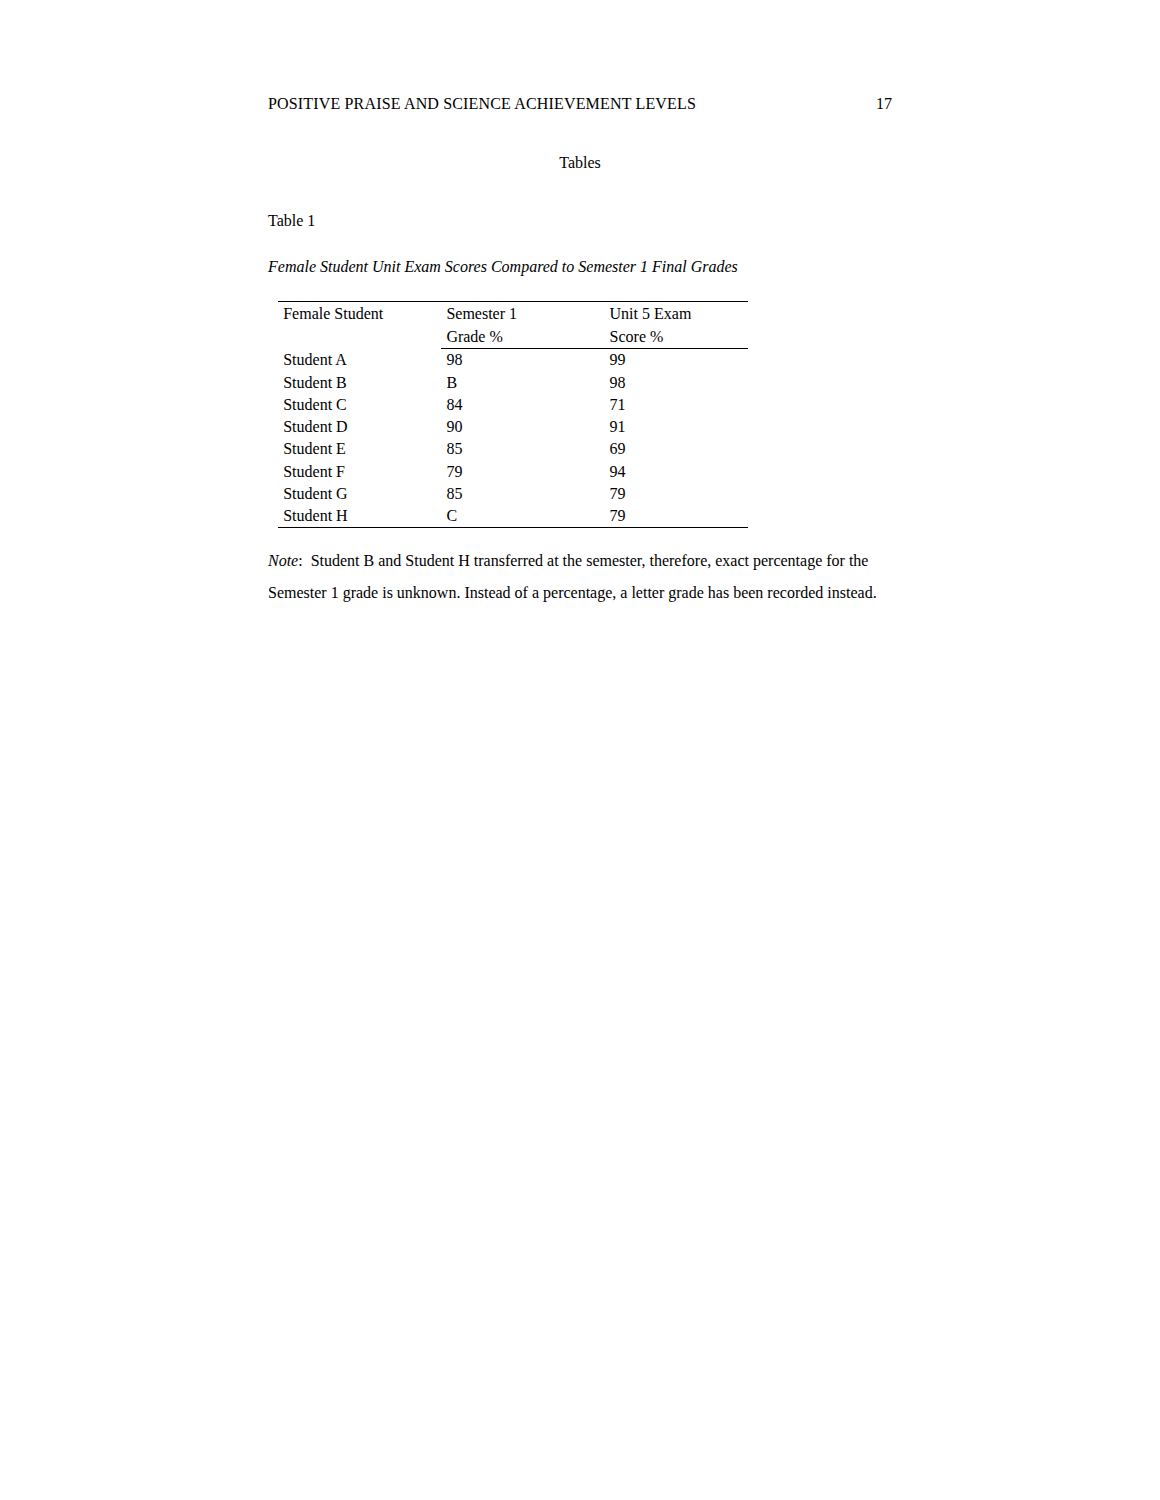Positive Praise and Science Achievement Levels 17
Tables
Table 1
Female Student Unit Exam Scores Compared to Semester 1 Final Grades
| Female Student | Semester 1 | Unit 5 Exam |
| --- | --- | --- |
| Grade % | Score % |
| Student A | 98 | 99 |
| Student B | B | 98 |
| Student C | 84 | 71 |
| Student D | 90 | 91 |
| Student E | 85 | 69 |
| Student F | 79 | 94 |
| Student G | 85 | 79 |
| Student H | C | 79 |
Note: Student B and Student H transferred at the semester, therefore, exact percentage for the Semester 1 grade is unknown. Instead of a percentage, a letter grade has been recorded instead.